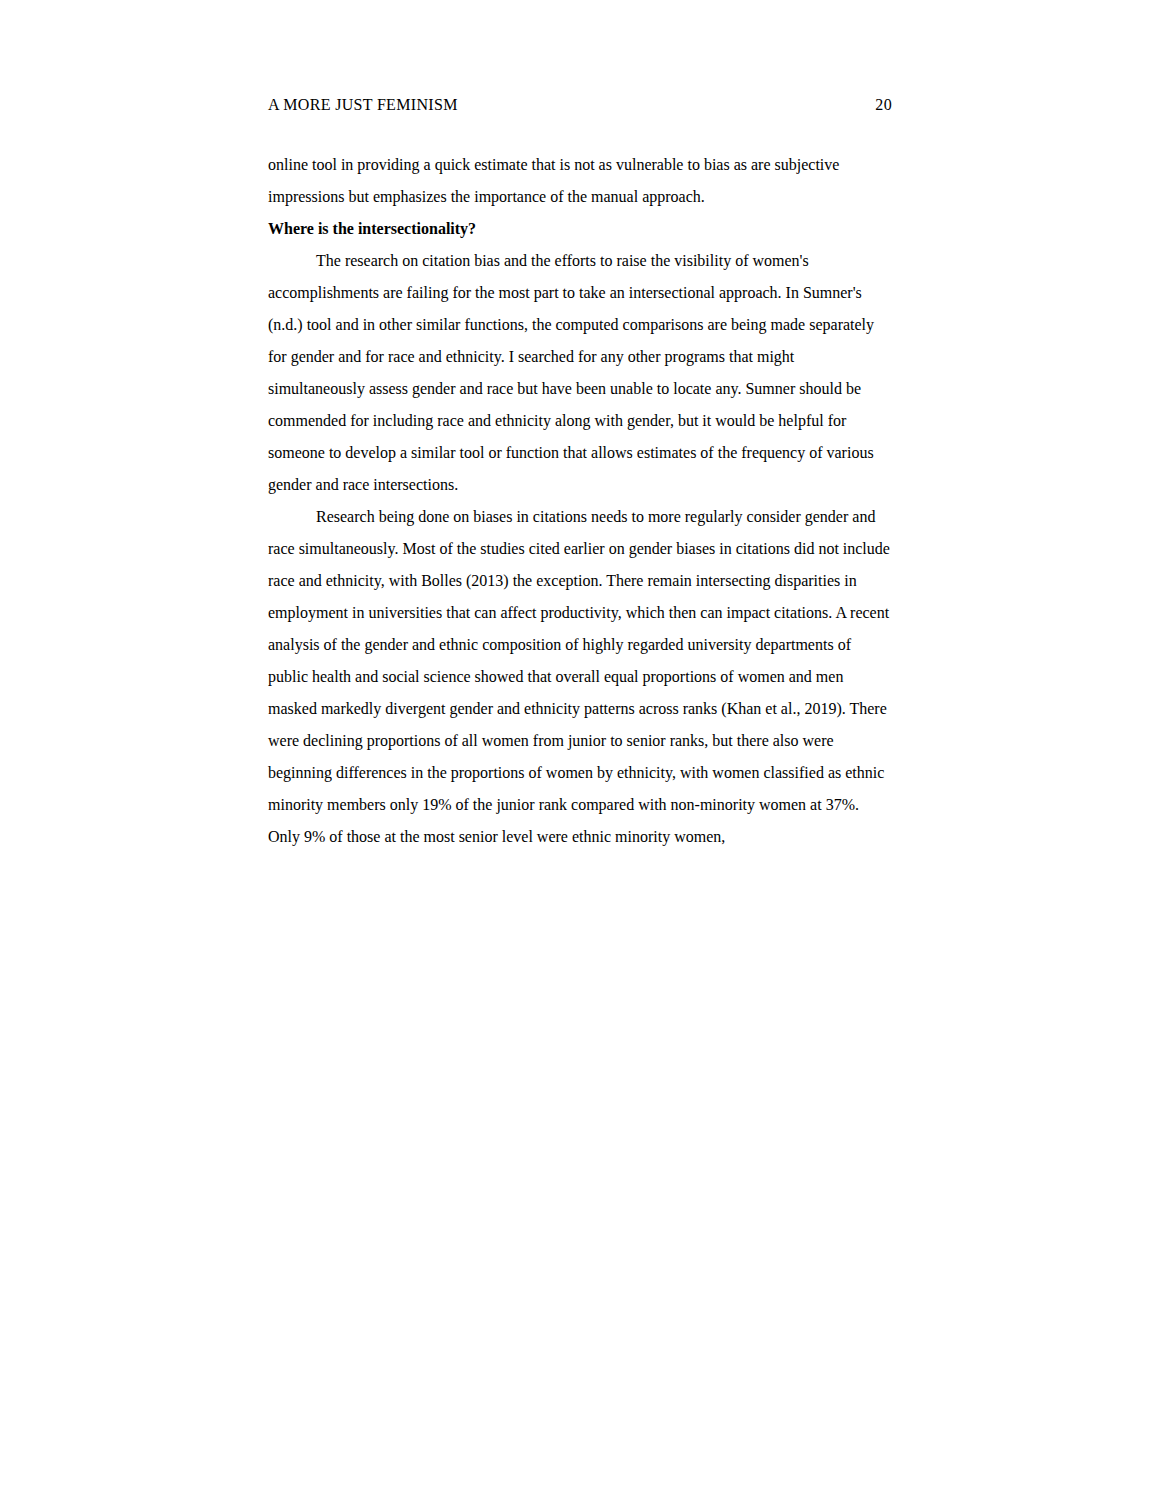A More Just Feminism 20
online tool in providing a quick estimate that is not as vulnerable to bias as are subjective impressions but emphasizes the importance of the manual approach.
Where is the intersectionality?
The research on citation bias and the efforts to raise the visibility of women's accomplishments are failing for the most part to take an intersectional approach. In Sumner's (n.d.) tool and in other similar functions, the computed comparisons are being made separately for gender and for race and ethnicity. I searched for any other programs that might simultaneously assess gender and race but have been unable to locate any. Sumner should be commended for including race and ethnicity along with gender, but it would be helpful for someone to develop a similar tool or function that allows estimates of the frequency of various gender and race intersections.
Research being done on biases in citations needs to more regularly consider gender and race simultaneously. Most of the studies cited earlier on gender biases in citations did not include race and ethnicity, with Bolles (2013) the exception. There remain intersecting disparities in employment in universities that can affect productivity, which then can impact citations. A recent analysis of the gender and ethnic composition of highly regarded university departments of public health and social science showed that overall equal proportions of women and men masked markedly divergent gender and ethnicity patterns across ranks (Khan et al., 2019). There were declining proportions of all women from junior to senior ranks, but there also were beginning differences in the proportions of women by ethnicity, with women classified as ethnic minority members only 19% of the junior rank compared with non-minority women at 37%. Only 9% of those at the most senior level were ethnic minority women,